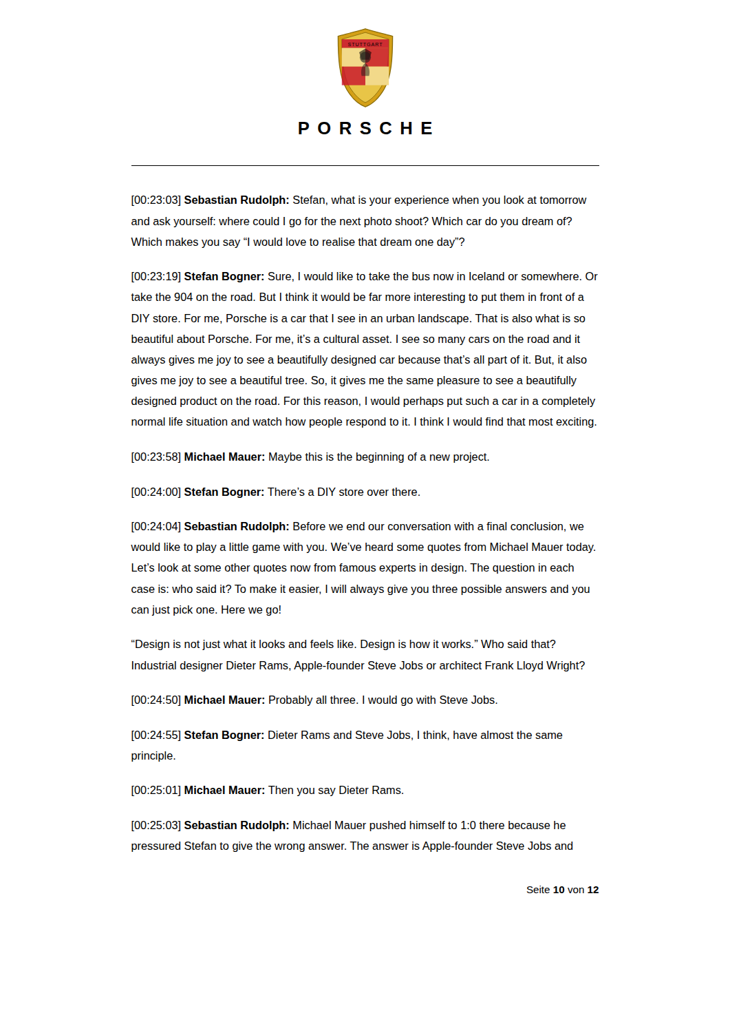STUTTGART
PORSCHE
[00:23:03] Sebastian Rudolph: Stefan, what is your experience when you look at tomorrow and ask yourself: where could I go for the next photo shoot? Which car do you dream of? Which makes you say “I would love to realise that dream one day”?
[00:23:19] Stefan Bogner: Sure, I would like to take the bus now in Iceland or somewhere. Or take the 904 on the road. But I think it would be far more interesting to put them in front of a DIY store. For me, Porsche is a car that I see in an urban landscape. That is also what is so beautiful about Porsche. For me, it’s a cultural asset. I see so many cars on the road and it always gives me joy to see a beautifully designed car because that’s all part of it. But, it also gives me joy to see a beautiful tree. So, it gives me the same pleasure to see a beautifully designed product on the road. For this reason, I would perhaps put such a car in a completely normal life situation and watch how people respond to it. I think I would find that most exciting.
[00:23:58] Michael Mauer: Maybe this is the beginning of a new project.
[00:24:00] Stefan Bogner: There’s a DIY store over there.
[00:24:04] Sebastian Rudolph: Before we end our conversation with a final conclusion, we would like to play a little game with you. We’ve heard some quotes from Michael Mauer today. Let’s look at some other quotes now from famous experts in design. The question in each case is: who said it? To make it easier, I will always give you three possible answers and you can just pick one. Here we go!
“Design is not just what it looks and feels like. Design is how it works.” Who said that? Industrial designer Dieter Rams, Apple-founder Steve Jobs or architect Frank Lloyd Wright?
[00:24:50] Michael Mauer: Probably all three. I would go with Steve Jobs.
[00:24:55] Stefan Bogner: Dieter Rams and Steve Jobs, I think, have almost the same principle.
[00:25:01] Michael Mauer: Then you say Dieter Rams.
[00:25:03] Sebastian Rudolph: Michael Mauer pushed himself to 1:0 there because he pressured Stefan to give the wrong answer. The answer is Apple-founder Steve Jobs and
Seite 10 von 12